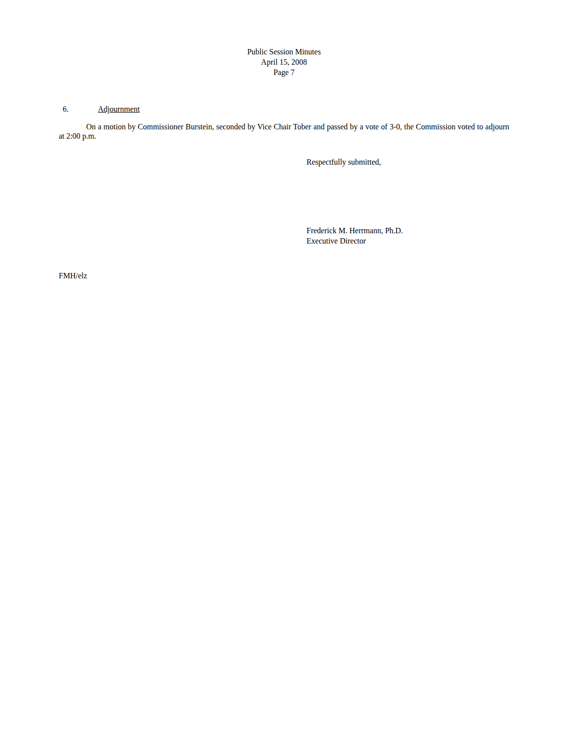Public Session Minutes
April 15, 2008
Page 7
6. Adjournment
On a motion by Commissioner Burstein, seconded by Vice Chair Tober and passed by a vote of 3-0, the Commission voted to adjourn at 2:00 p.m.
Respectfully submitted,
Frederick M. Herrmann, Ph.D.
Executive Director
FMH/elz